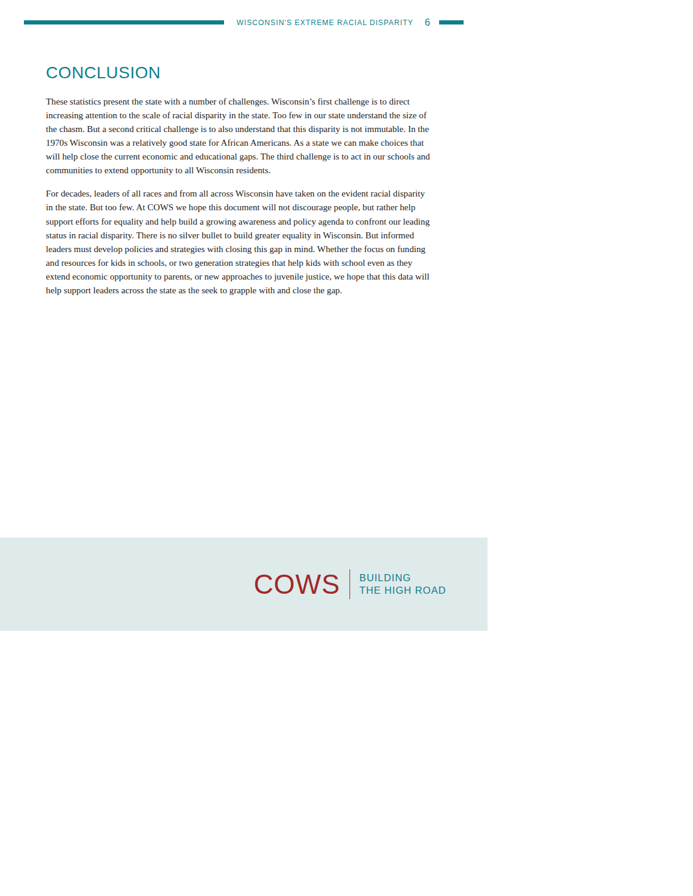Wisconsin's Extreme Racial Disparity 6
Conclusion
These statistics present the state with a number of challenges. Wisconsin’s first challenge is to direct increasing attention to the scale of racial disparity in the state. Too few in our state understand the size of the chasm. But a second critical challenge is to also understand that this disparity is not immutable. In the 1970s Wisconsin was a relatively good state for African Americans. As a state we can make choices that will help close the current economic and educational gaps. The third challenge is to act in our schools and communities to extend opportunity to all Wisconsin residents.
For decades, leaders of all races and from all across Wisconsin have taken on the evident racial disparity in the state. But too few. At COWS we hope this document will not discourage people, but rather help support efforts for equality and help build a growing awareness and policy agenda to confront our leading status in racial disparity. There is no silver bullet to build greater equality in Wisconsin. But informed leaders must develop policies and strategies with closing this gap in mind. Whether the focus on funding and resources for kids in schools, or two generation strategies that help kids with school even as they extend economic opportunity to parents, or new approaches to juvenile justice, we hope that this data will help support leaders across the state as the seek to grapple with and close the gap.
COWS Building
the High Road